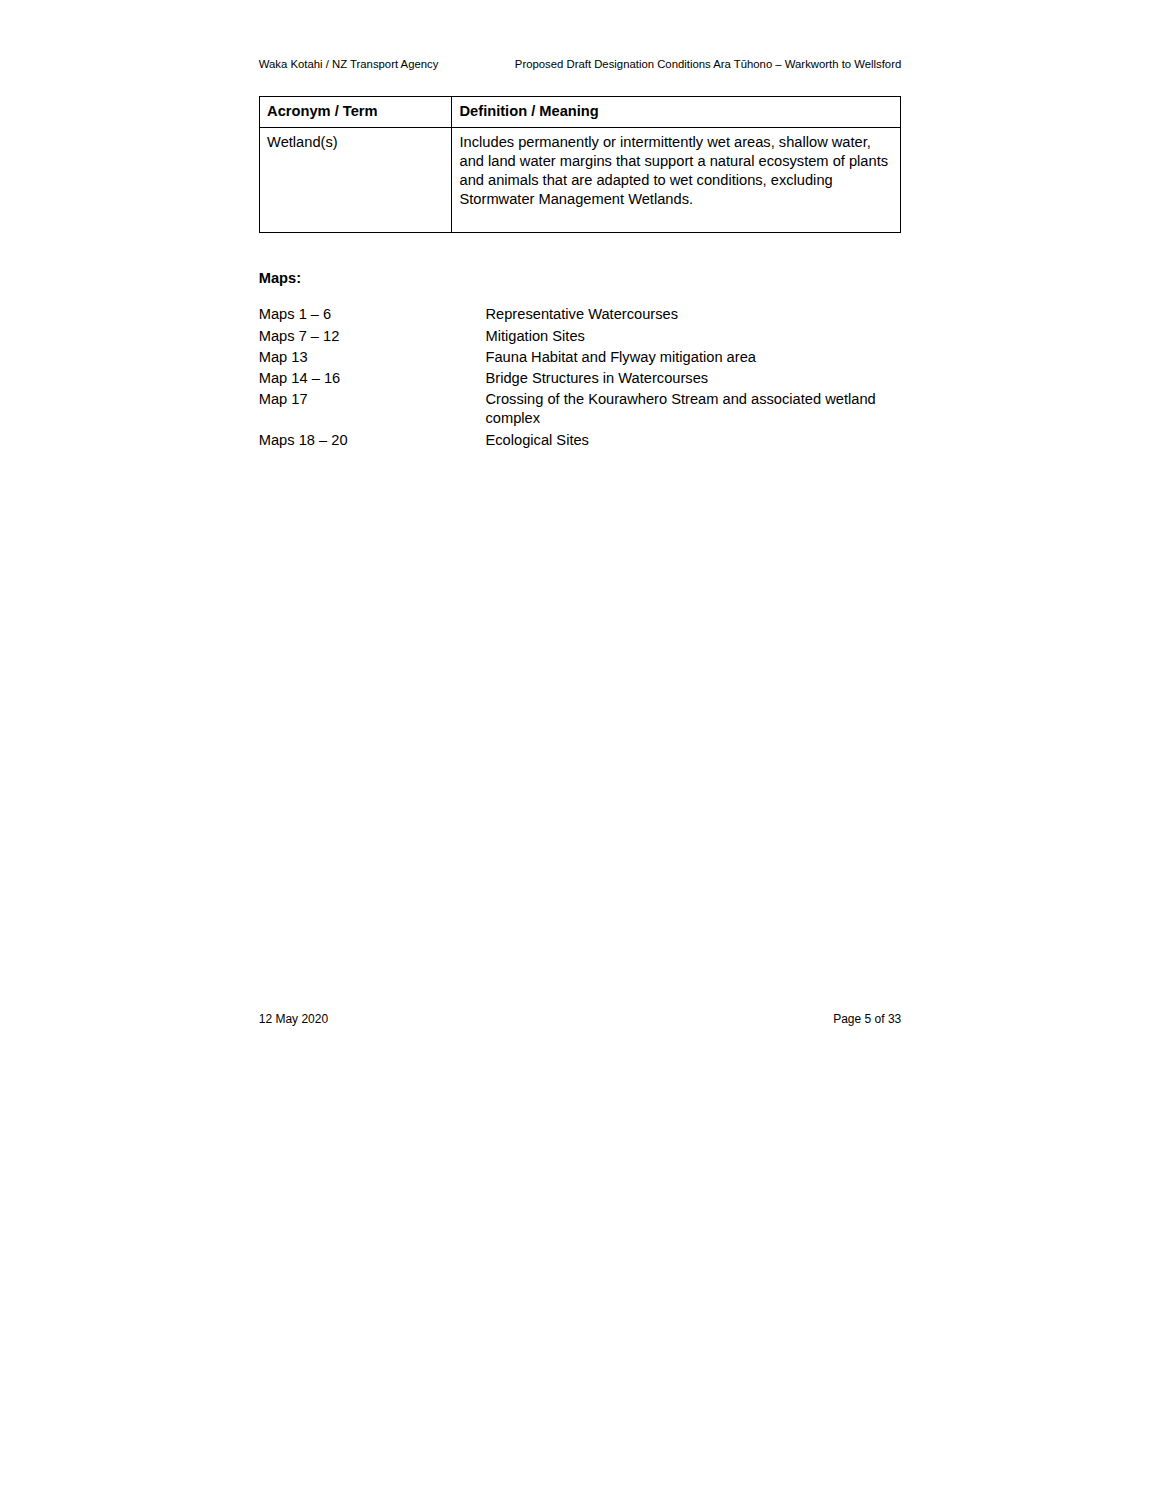Waka Kotahi / NZ Transport Agency
Proposed Draft Designation Conditions Ara Tūhono – Warkworth to Wellsford
| Acronym / Term | Definition / Meaning |
| --- | --- |
| Wetland(s) | Includes permanently or intermittently wet areas, shallow water, and land water margins that support a natural ecosystem of plants and animals that are adapted to wet conditions, excluding Stormwater Management Wetlands. |
Maps:
| Maps 1 – 6 | Representative Watercourses |
| Maps 7 – 12 | Mitigation Sites |
| Map 13 | Fauna Habitat and Flyway mitigation area |
| Map 14 – 16 | Bridge Structures in Watercourses |
| Map 17 | Crossing of the Kourawhero Stream and associated wetland complex |
| Maps 18 – 20 | Ecological Sites |
12 May 2020
Page 5 of 33